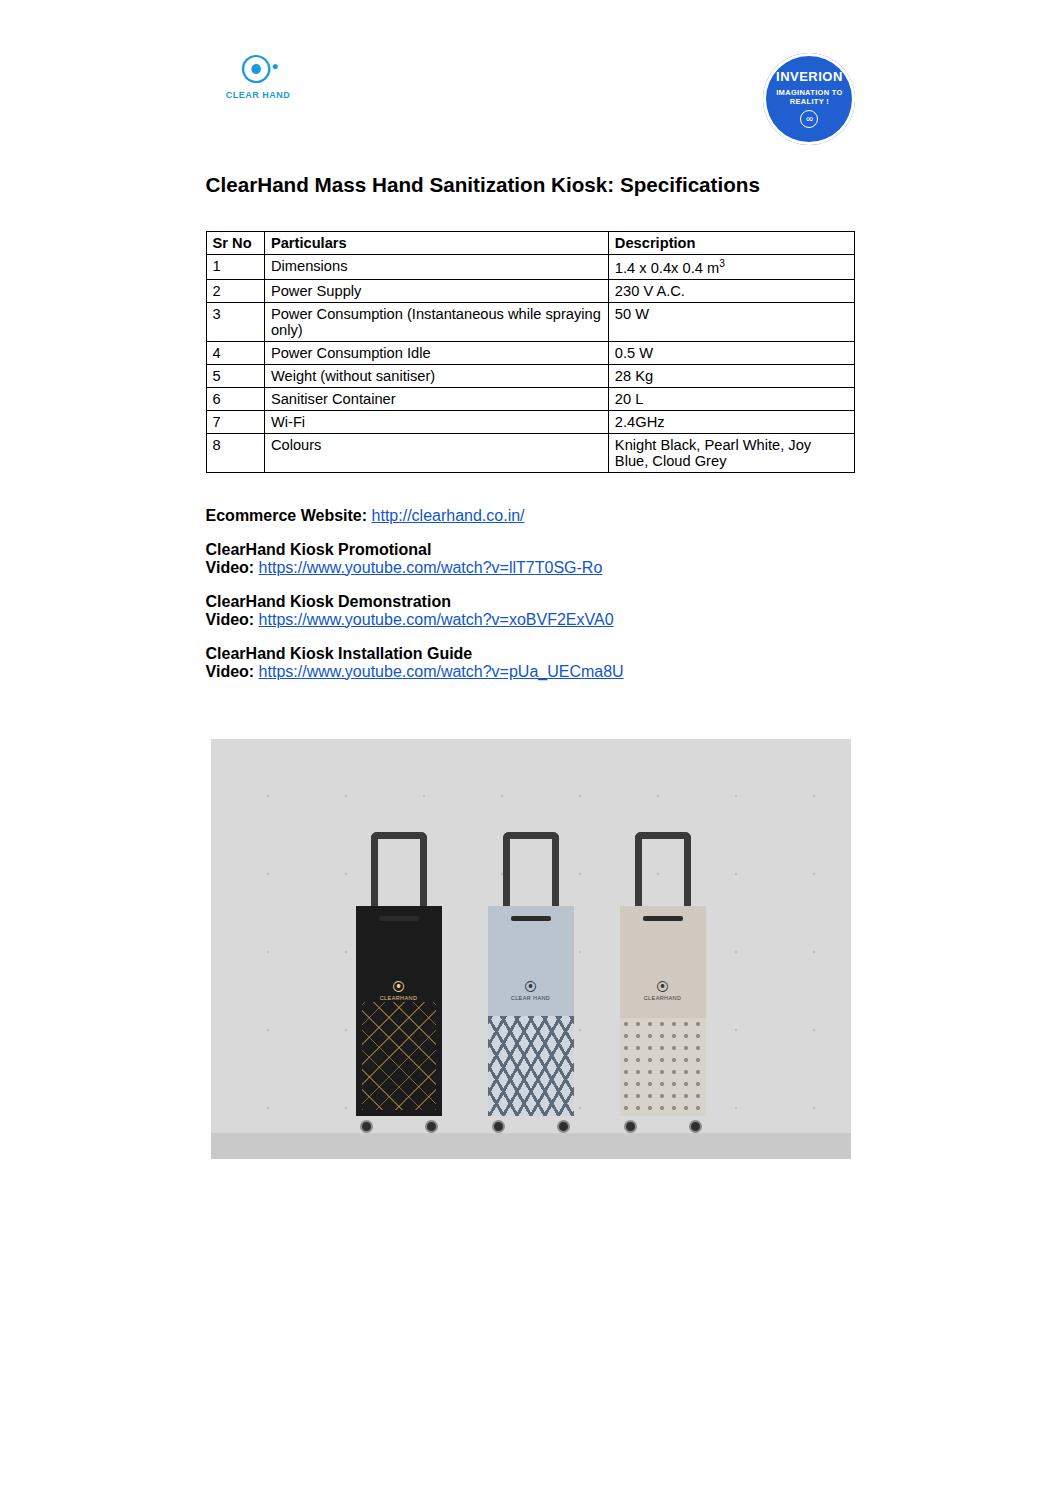⦿●
CLEAR HAND
INVERION
IMAGINATION TO
REALITY !
∞
ClearHand Mass Hand Sanitization Kiosk: Specifications
| Sr No | Particulars | Description |
| --- | --- | --- |
| 1 | Dimensions | 1.4 x 0.4x 0.4 m 3 |
| 2 | Power Supply | 230 V A.C. |
| 3 | Power Consumption (Instantaneous while spraying only) | 50 W |
| 4 | Power Consumption Idle | 0.5 W |
| 5 | Weight (without sanitiser) | 28 Kg |
| 6 | Sanitiser Container | 20 L |
| 7 | Wi-Fi | 2.4GHz |
| 8 | Colours | Knight Black, Pearl White, Joy Blue, Cloud Grey |
Ecommerce Website: http://clearhand.co.in/
ClearHand Kiosk Promotional
Video: https://www.youtube.com/watch?v=llT7T0SG-Ro
ClearHand Kiosk Demonstration
Video: https://www.youtube.com/watch?v=xoBVF2ExVA0
ClearHand Kiosk Installation Guide
Video: https://www.youtube.com/watch?v=pUa_UECma8U
⦿CLEARHAND
⦿CLEAR HAND
⦿CLEARHAND